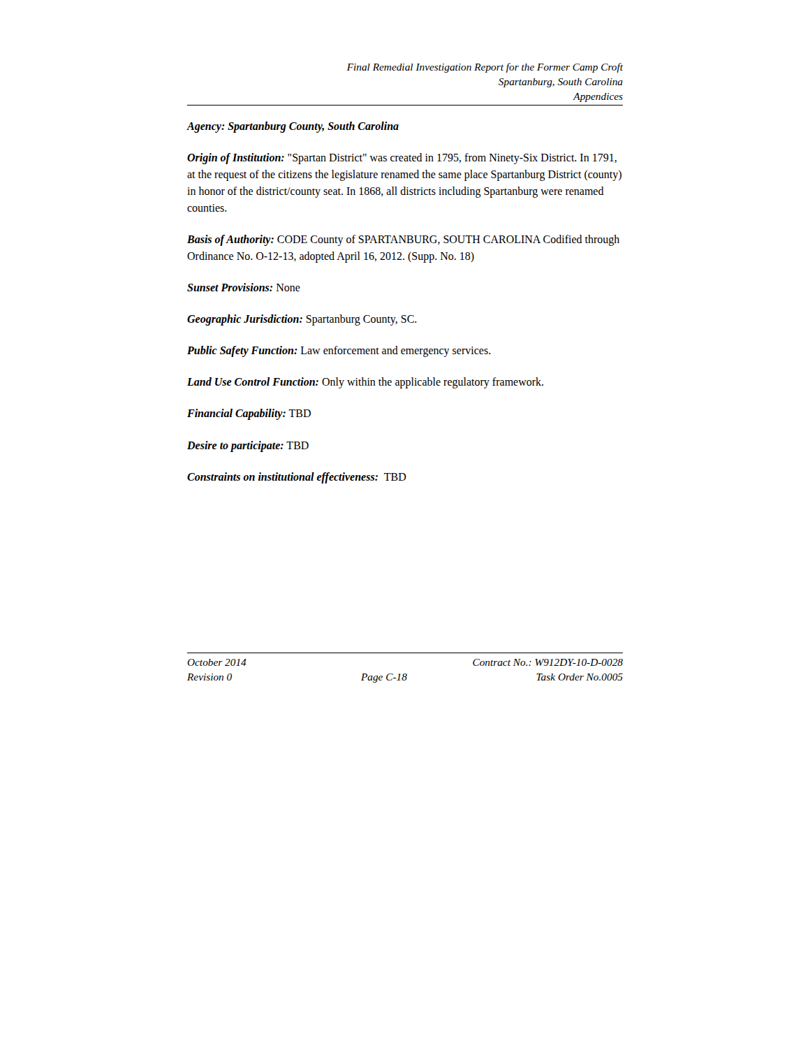Final Remedial Investigation Report for the Former Camp Croft
Spartanburg, South Carolina
Appendices
Agency: Spartanburg County, South Carolina
Origin of Institution: "Spartan District" was created in 1795, from Ninety-Six District. In 1791, at the request of the citizens the legislature renamed the same place Spartanburg District (county) in honor of the district/county seat. In 1868, all districts including Spartanburg were renamed counties.
Basis of Authority: CODE County of SPARTANBURG, SOUTH CAROLINA Codified through Ordinance No. O-12-13, adopted April 16, 2012. (Supp. No. 18)
Sunset Provisions: None
Geographic Jurisdiction: Spartanburg County, SC.
Public Safety Function: Law enforcement and emergency services.
Land Use Control Function: Only within the applicable regulatory framework.
Financial Capability: TBD
Desire to participate: TBD
Constraints on institutional effectiveness: TBD
October 2014
Contract No.: W912DY-10-D-0028
Revision 0
Page C-18
Task Order No.0005